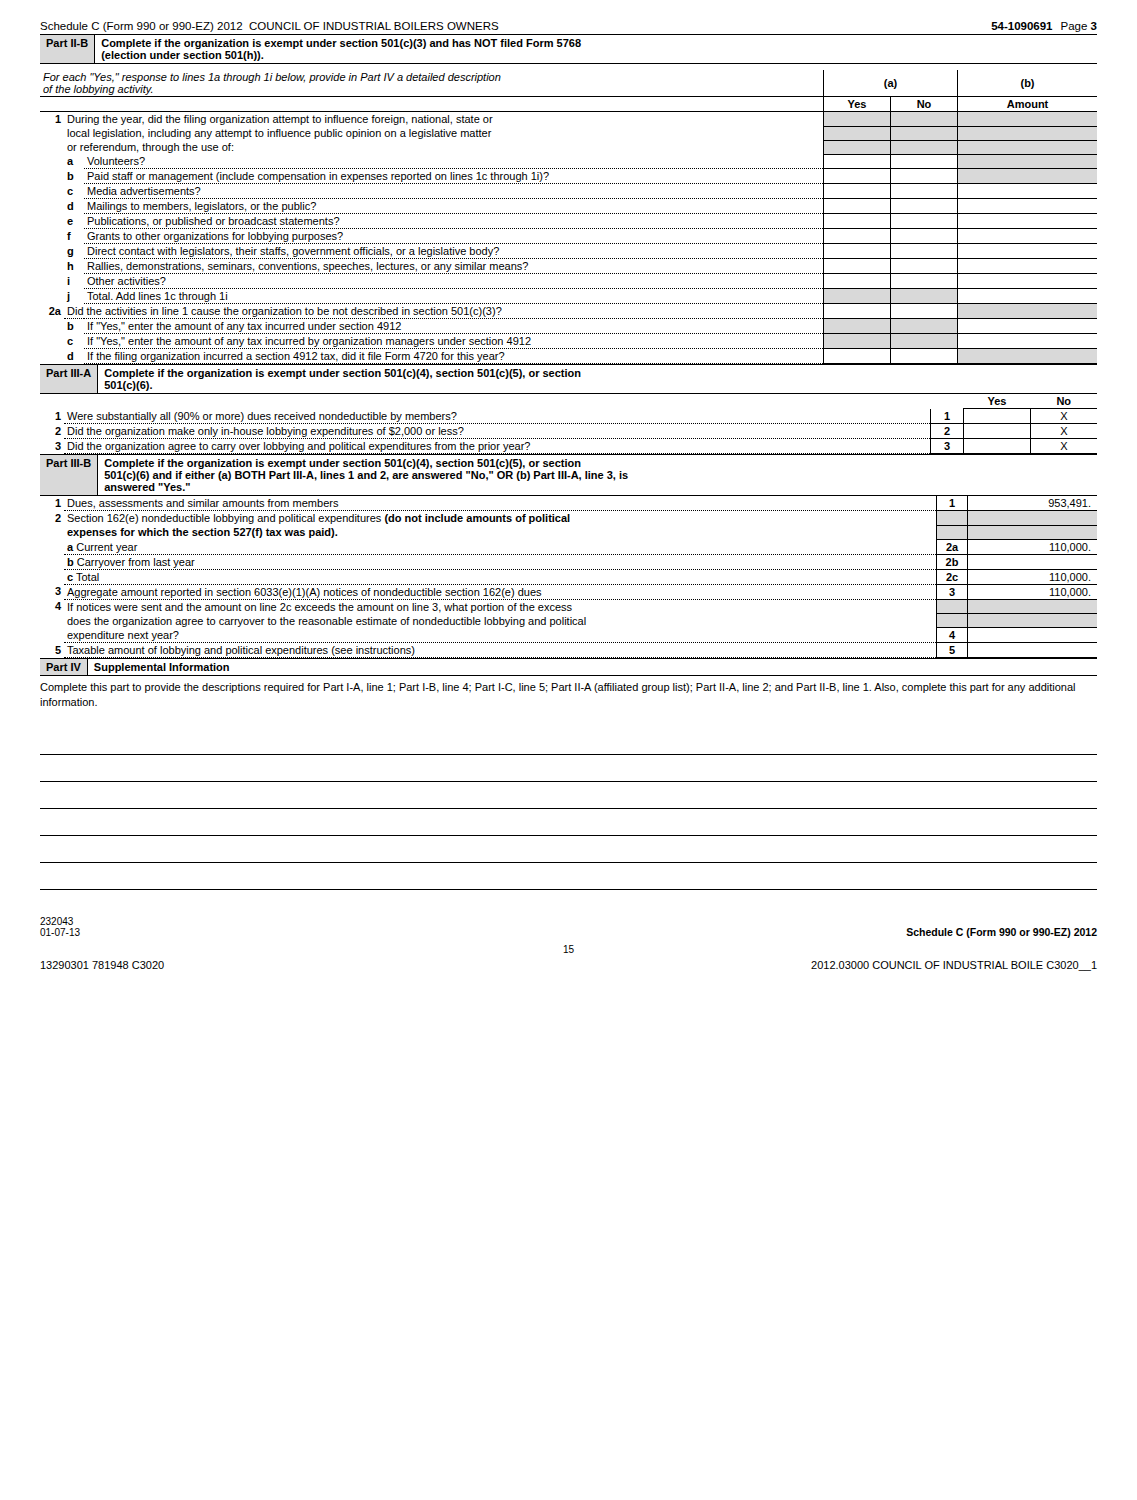Schedule C (Form 990 or 990-EZ) 2012 COUNCIL OF INDUSTRIAL BOILERS OWNERS
54-1090691
Page 3
Part II-B
Complete if the organization is exempt under section 501(c)(3) and has NOT filed Form 5768 (election under section 501(h)).
| For each "Yes," response to lines 1a through 1i below, provide in Part IV a detailed description of the lobbying activity. | (a) | (b) |
| | Yes | No | Amount |
| 1 | During the year, did the filing organization attempt to influence foreign, national, state or | | | |
| | local legislation, including any attempt to influence public opinion on a legislative matter | | | |
| | or referendum, through the use of: | | | |
| | a | Volunteers? | | | |
| | b | Paid staff or management (include compensation in expenses reported on lines 1c through 1i)? | | | |
| | c | Media advertisements? | | | |
| | d | Mailings to members, legislators, or the public? | | | |
| | e | Publications, or published or broadcast statements? | | | |
| | f | Grants to other organizations for lobbying purposes? | | | |
| | g | Direct contact with legislators, their staffs, government officials, or a legislative body? | | | |
| | h | Rallies, demonstrations, seminars, conventions, speeches, lectures, or any similar means? | | | |
| | i | Other activities? | | | |
| | j | Total. Add lines 1c through 1i | | | |
| 2a | Did the activities in line 1 cause the organization to be not described in section 501(c)(3)? | | | |
| | b | If "Yes," enter the amount of any tax incurred under section 4912 | | | |
| | c | If "Yes," enter the amount of any tax incurred by organization managers under section 4912 | | | |
| | d | If the filing organization incurred a section 4912 tax, did it file Form 4720 for this year? | | | |
Part III-A
Complete if the organization is exempt under section 501(c)(4), section 501(c)(5), or section 501(c)(6).
| | | Yes | No |
| 1 | Were substantially all (90% or more) dues received nondeductible by members? | 1 | | X |
| 2 | Did the organization make only in-house lobbying expenditures of $2,000 or less? | 2 | | X |
| 3 | Did the organization agree to carry over lobbying and political expenditures from the prior year? | 3 | | X |
Part III-B
Complete if the organization is exempt under section 501(c)(4), section 501(c)(5), or section 501(c)(6) and if either (a) BOTH Part III-A, lines 1 and 2, are answered "No," OR (b) Part III-A, line 3, is answered "Yes."
| 1 | Dues, assessments and similar amounts from members | 1 | 953,491. |
| 2 | Section 162(e) nondeductible lobbying and political expenditures (do not include amounts of political | | |
| | expenses for which the section 527(f) tax was paid). | | |
| | a Current year | 2a | 110,000. |
| | b Carryover from last year | 2b | |
| | c Total | 2c | 110,000. |
| 3 | Aggregate amount reported in section 6033(e)(1)(A) notices of nondeductible section 162(e) dues | 3 | 110,000. |
| 4 | If notices were sent and the amount on line 2c exceeds the amount on line 3, what portion of the excess | | |
| | does the organization agree to carryover to the reasonable estimate of nondeductible lobbying and political | | |
| | expenditure next year? | 4 | |
| 5 | Taxable amount of lobbying and political expenditures (see instructions) | 5 | |
Part IV
Supplemental Information
Complete this part to provide the descriptions required for Part I-A, line 1; Part I-B, line 4; Part I-C, line 5; Part II-A (affiliated group list); Part II-A, line 2; and Part II-B, line 1. Also, complete this part for any additional information.
232043
01-07-13
Schedule C (Form 990 or 990-EZ) 2012
15
13290301 781948 C3020
2012.03000 COUNCIL OF INDUSTRIAL BOILE C3020__1